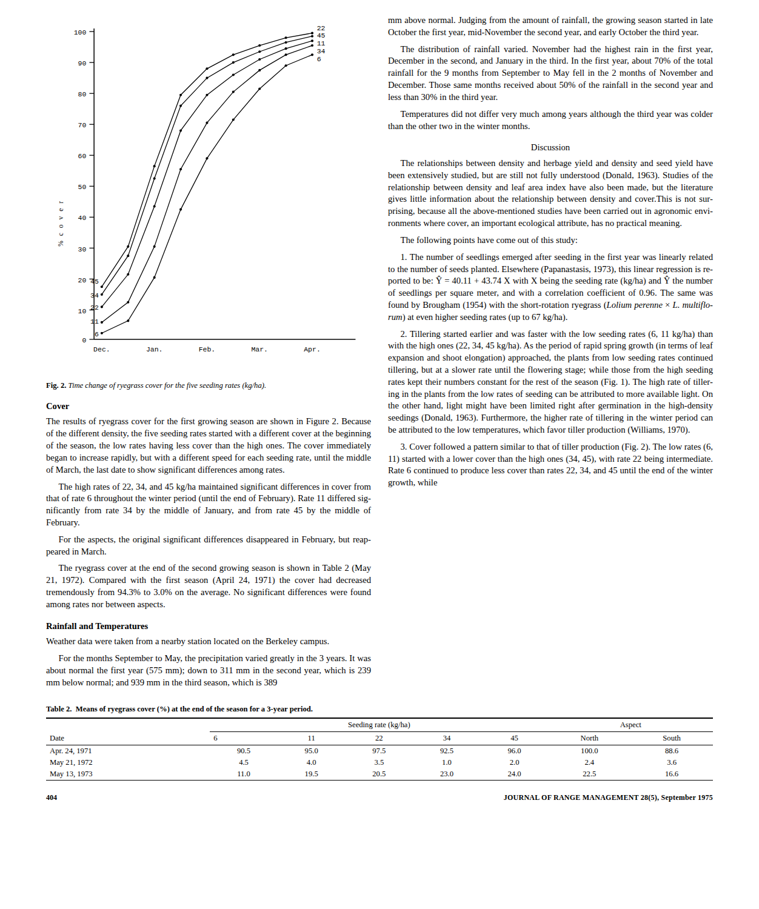100 90 80 70 60 50 40 30 20 10 0 % c o v e r Dec. Jan. Feb. Mar. Apr. 45 34 22 11 6 22 45 11 34 6
Fig. 2. Time change of ryegrass cover for the five seeding rates (kg/ha).
Cover
The results of ryegrass cover for the first growing season are shown in Figure 2. Because of the different density, the five seeding rates started with a different cover at the beginning of the season, the low rates having less cover than the high ones. The cover immediately began to increase rapidly, but with a different speed for each seeding rate, until the middle of March, the last date to show significant differences among rates.
The high rates of 22, 34, and 45 kg/ha maintained significant differences in cover from that of rate 6 throughout the winter period (until the end of February). Rate 11 differed significantly from rate 34 by the middle of January, and from rate 45 by the middle of February.
For the aspects, the original significant differences disappeared in February, but reappeared in March.
The ryegrass cover at the end of the second growing season is shown in Table 2 (May 21, 1972). Compared with the first season (April 24, 1971) the cover had decreased tremendously from 94.3% to 3.0% on the average. No significant differences were found among rates nor between aspects.
Rainfall and Temperatures
Weather data were taken from a nearby station located on the Berkeley campus.
For the months September to May, the precipitation varied greatly in the 3 years. It was about normal the first year (575 mm); down to 311 mm in the second year, which is 239 mm below normal; and 939 mm in the third season, which is 389
mm above normal. Judging from the amount of rainfall, the growing season started in late October the first year, mid-November the second year, and early October the third year.
The distribution of rainfall varied. November had the highest rain in the first year, December in the second, and January in the third. In the first year, about 70% of the total rainfall for the 9 months from September to May fell in the 2 months of November and December. Those same months received about 50% of the rainfall in the second year and less than 30% in the third year.
Temperatures did not differ very much among years although the third year was colder than the other two in the winter months.
Discussion
The relationships between density and herbage yield and density and seed yield have been extensively studied, but are still not fully understood (Donald, 1963). Studies of the relationship between density and leaf area index have also been made, but the literature gives little information about the relationship between density and cover.This is not surprising, because all the above-mentioned studies have been carried out in agronomic environments where cover, an important ecological attribute, has no practical meaning.
The following points have come out of this study:
1. The number of seedlings emerged after seeding in the first year was linearly related to the number of seeds planted. Elsewhere (Papanastasis, 1973), this linear regression is reported to be: Ŷ = 40.11 + 43.74 X with X being the seeding rate (kg/ha) and Ŷ the number of seedlings per square meter, and with a correlation coefficient of 0.96. The same was found by Brougham (1954) with the short-rotation ryegrass (Lolium perenne × L. multiflorum) at even higher seeding rates (up to 67 kg/ha).
2. Tillering started earlier and was faster with the low seeding rates (6, 11 kg/ha) than with the high ones (22, 34, 45 kg/ha). As the period of rapid spring growth (in terms of leaf expansion and shoot elongation) approached, the plants from low seeding rates continued tillering, but at a slower rate until the flowering stage; while those from the high seeding rates kept their numbers constant for the rest of the season (Fig. 1). The high rate of tillering in the plants from the low rates of seeding can be attributed to more available light. On the other hand, light might have been limited right after germination in the high-density seedings (Donald, 1963). Furthermore, the higher rate of tillering in the winter period can be attributed to the low temperatures, which favor tiller production (Williams, 1970).
3. Cover followed a pattern similar to that of tiller production (Fig. 2). The low rates (6, 11) started with a lower cover than the high ones (34, 45), with rate 22 being intermediate. Rate 6 continued to produce less cover than rates 22, 34, and 45 until the end of the winter growth, while
Table 2. Means of ryegrass cover (%) at the end of the season for a 3-year period.
| Date | Seeding rate (kg/ha) | Aspect |
| --- | --- | --- |
| 6 | 11 | 22 | 34 | 45 | North | South |
| Apr. 24, 1971 | 90.5 | 95.0 | 97.5 | 92.5 | 96.0 | 100.0 | 88.6 |
| May 21, 1972 | 4.5 | 4.0 | 3.5 | 1.0 | 2.0 | 2.4 | 3.6 |
| May 13, 1973 | 11.0 | 19.5 | 20.5 | 23.0 | 24.0 | 22.5 | 16.6 |
404 JOURNAL OF RANGE MANAGEMENT 28(5), September 1975